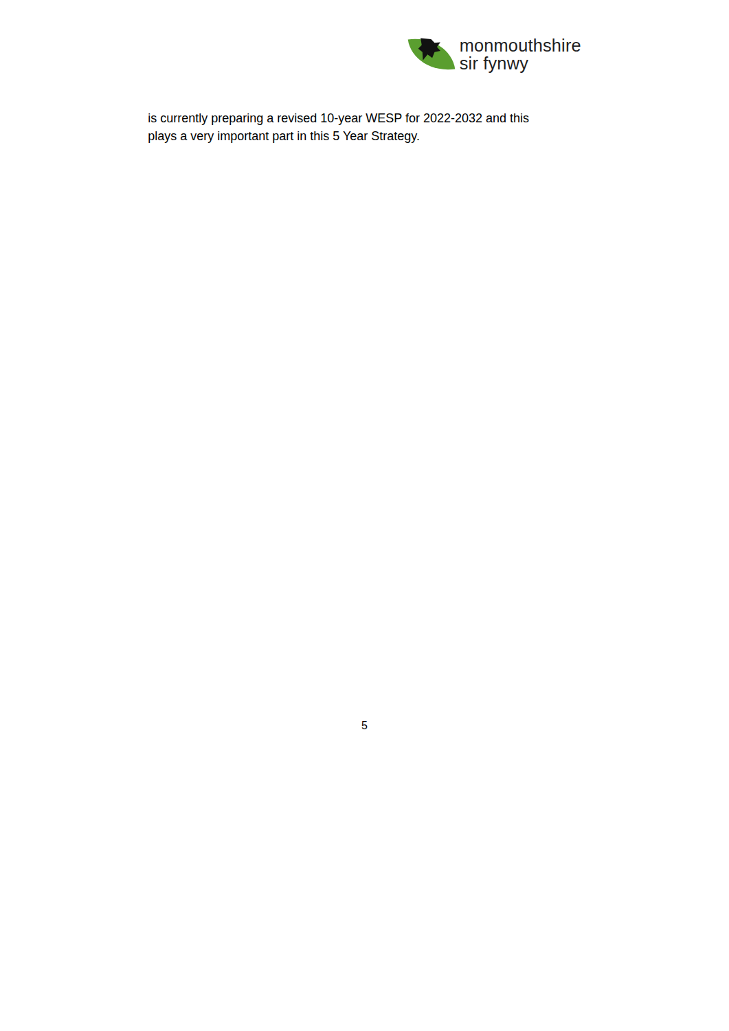monmouthshire
sir fynwy
is currently preparing a revised 10-year WESP for 2022-2032 and this plays a very important part in this 5 Year Strategy.
5